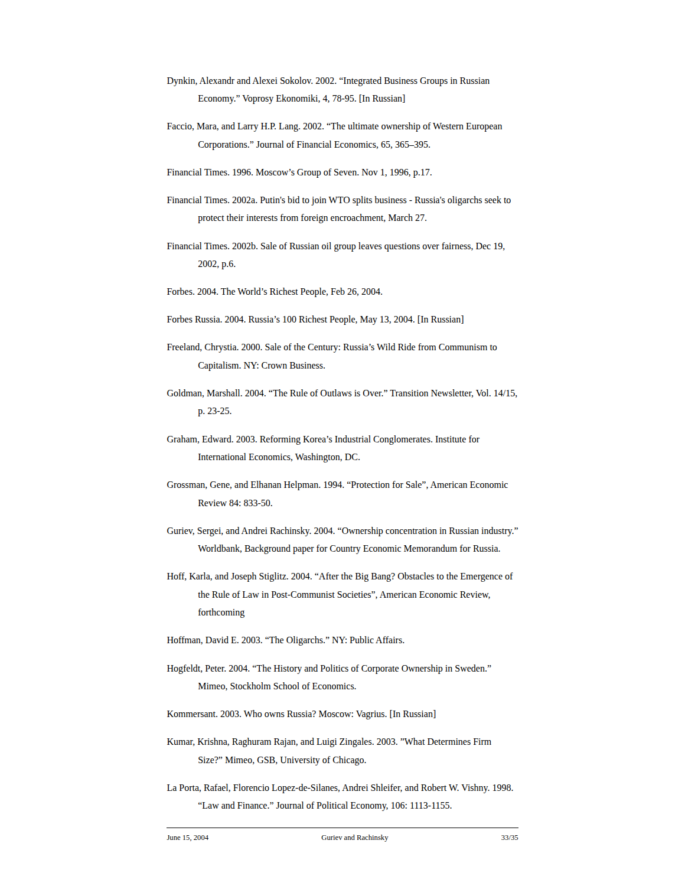Dynkin, Alexandr and Alexei Sokolov. 2002. “Integrated Business Groups in Russian Economy.” Voprosy Ekonomiki, 4, 78-95. [In Russian]
Faccio, Mara, and Larry H.P. Lang. 2002. “The ultimate ownership of Western European Corporations.” Journal of Financial Economics, 65, 365–395.
Financial Times. 1996. Moscow’s Group of Seven. Nov 1, 1996, p.17.
Financial Times. 2002a. Putin's bid to join WTO splits business - Russia's oligarchs seek to protect their interests from foreign encroachment, March 27.
Financial Times. 2002b. Sale of Russian oil group leaves questions over fairness, Dec 19, 2002, p.6.
Forbes. 2004. The World’s Richest People, Feb 26, 2004.
Forbes Russia. 2004. Russia’s 100 Richest People, May 13, 2004. [In Russian]
Freeland, Chrystia. 2000. Sale of the Century: Russia’s Wild Ride from Communism to Capitalism. NY: Crown Business.
Goldman, Marshall. 2004. “The Rule of Outlaws is Over.” Transition Newsletter, Vol. 14/15, p. 23-25.
Graham, Edward. 2003. Reforming Korea’s Industrial Conglomerates. Institute for International Economics, Washington, DC.
Grossman, Gene, and Elhanan Helpman. 1994. “Protection for Sale”, American Economic Review 84: 833-50.
Guriev, Sergei, and Andrei Rachinsky. 2004. “Ownership concentration in Russian industry.” Worldbank, Background paper for Country Economic Memorandum for Russia.
Hoff, Karla, and Joseph Stiglitz. 2004. “After the Big Bang? Obstacles to the Emergence of the Rule of Law in Post-Communist Societies”, American Economic Review, forthcoming
Hoffman, David E. 2003. “The Oligarchs.” NY: Public Affairs.
Hogfeldt, Peter. 2004. “The History and Politics of Corporate Ownership in Sweden.” Mimeo, Stockholm School of Economics.
Kommersant. 2003. Who owns Russia? Moscow: Vagrius. [In Russian]
Kumar, Krishna, Raghuram Rajan, and Luigi Zingales. 2003. ”What Determines Firm Size?” Mimeo, GSB, University of Chicago.
La Porta, Rafael, Florencio Lopez-de-Silanes, Andrei Shleifer, and Robert W. Vishny. 1998. “Law and Finance.” Journal of Political Economy, 106: 1113-1155.
June 15, 2004 Guriev and Rachinsky 33/35